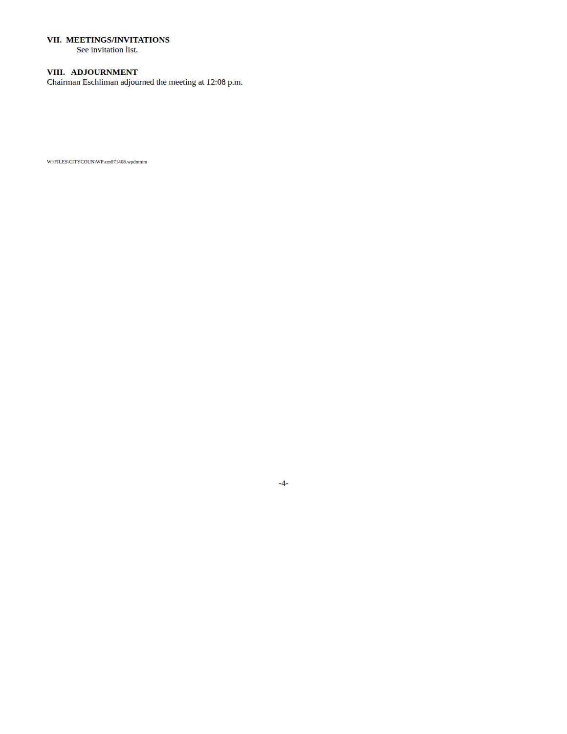VII. MEETINGS/INVITATIONS
See invitation list.
VIII. ADJOURNMENT
Chairman Eschliman adjourned the meeting at 12:08 p.m.
W:\FILES\CITYCOUN\WP\cm071408.wpdmmm
-4-